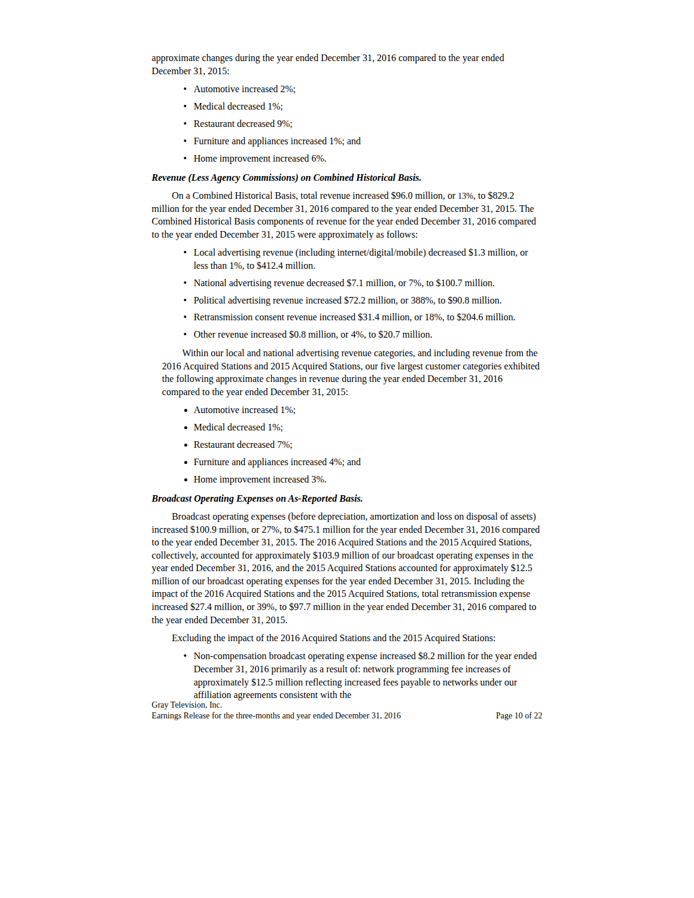approximate changes during the year ended December 31, 2016 compared to the year ended December 31, 2015:
Automotive increased 2%;
Medical decreased 1%;
Restaurant decreased 9%;
Furniture and appliances increased 1%; and
Home improvement increased 6%.
Revenue (Less Agency Commissions) on Combined Historical Basis.
On a Combined Historical Basis, total revenue increased $96.0 million, or 13%, to $829.2 million for the year ended December 31, 2016 compared to the year ended December 31, 2015. The Combined Historical Basis components of revenue for the year ended December 31, 2016 compared to the year ended December 31, 2015 were approximately as follows:
Local advertising revenue (including internet/digital/mobile) decreased $1.3 million, or less than 1%, to $412.4 million.
National advertising revenue decreased $7.1 million, or 7%, to $100.7 million.
Political advertising revenue increased $72.2 million, or 388%, to $90.8 million.
Retransmission consent revenue increased $31.4 million, or 18%, to $204.6 million.
Other revenue increased $0.8 million, or 4%, to $20.7 million.
Within our local and national advertising revenue categories, and including revenue from the 2016 Acquired Stations and 2015 Acquired Stations, our five largest customer categories exhibited the following approximate changes in revenue during the year ended December 31, 2016 compared to the year ended December 31, 2015:
Automotive increased 1%;
Medical decreased 1%;
Restaurant decreased 7%;
Furniture and appliances increased 4%; and
Home improvement increased 3%.
Broadcast Operating Expenses on As-Reported Basis.
Broadcast operating expenses (before depreciation, amortization and loss on disposal of assets) increased $100.9 million, or 27%, to $475.1 million for the year ended December 31, 2016 compared to the year ended December 31, 2015. The 2016 Acquired Stations and the 2015 Acquired Stations, collectively, accounted for approximately $103.9 million of our broadcast operating expenses in the year ended December 31, 2016, and the 2015 Acquired Stations accounted for approximately $12.5 million of our broadcast operating expenses for the year ended December 31, 2015. Including the impact of the 2016 Acquired Stations and the 2015 Acquired Stations, total retransmission expense increased $27.4 million, or 39%, to $97.7 million in the year ended December 31, 2016 compared to the year ended December 31, 2015.
Excluding the impact of the 2016 Acquired Stations and the 2015 Acquired Stations:
Non-compensation broadcast operating expense increased $8.2 million for the year ended December 31, 2016 primarily as a result of: network programming fee increases of approximately $12.5 million reflecting increased fees payable to networks under our affiliation agreements consistent with the
Gray Television, Inc.
Earnings Release for the three-months and year ended December 31, 2016 Page 10 of 22